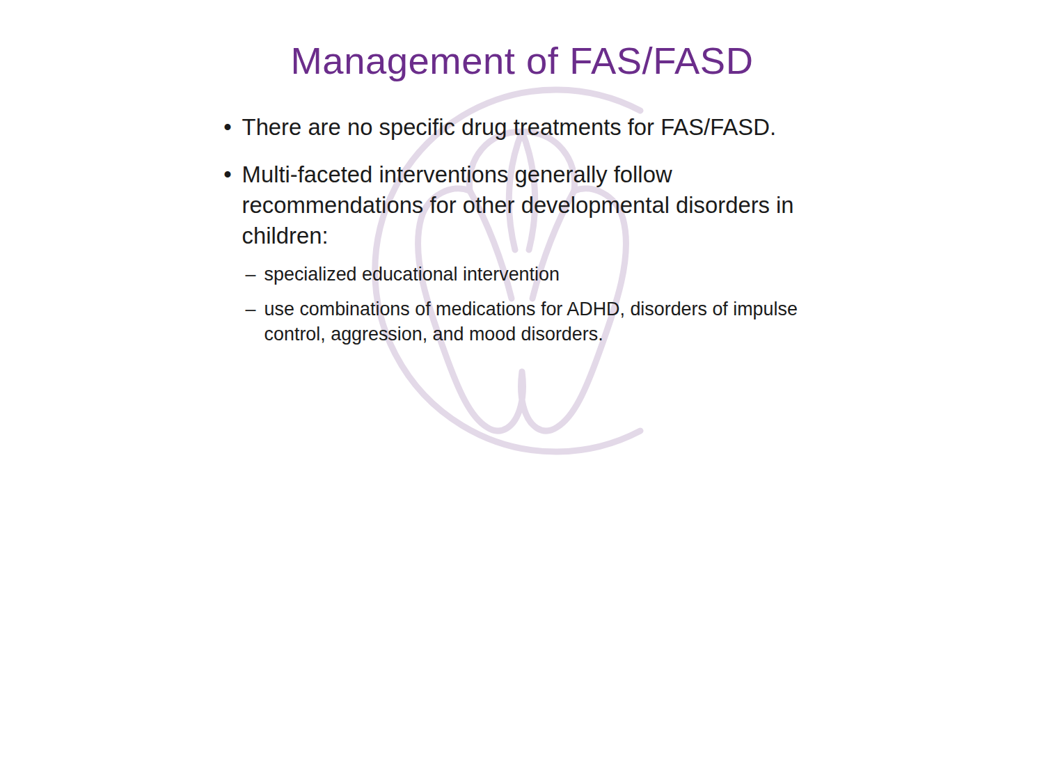Management of FAS/FASD
There are no specific drug treatments for FAS/FASD.
Multi-faceted interventions generally follow recommendations for other developmental disorders in children:
specialized educational intervention
use combinations of medications for ADHD, disorders of impulse control, aggression, and mood disorders.